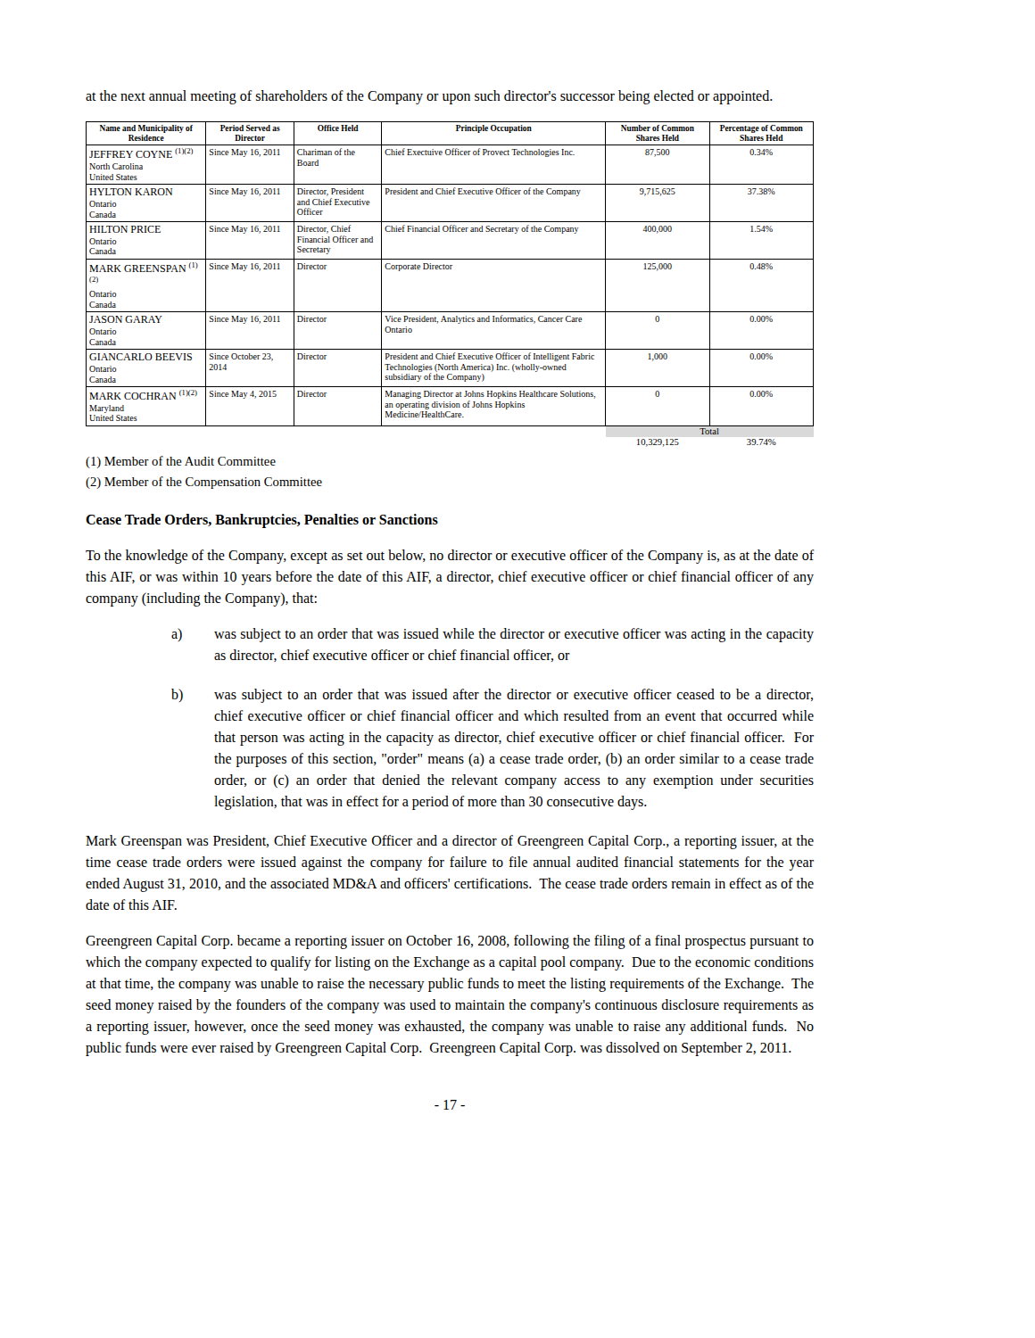at the next annual meeting of shareholders of the Company or upon such director's successor being elected or appointed.
| Name and Municipality of Residence | Period Served as Director | Office Held | Principle Occupation | Number of Common Shares Held | Percentage of Common Shares Held |
| --- | --- | --- | --- | --- | --- |
| JEFFREY COYNE (1)(2) North Carolina United States | Since May 16, 2011 | Chariman of the Board | Chief Exectuive Officer of Provect Technologies Inc. | 87,500 | 0.34% |
| HYLTON KARON Ontario Canada | Since May 16, 2011 | Director, President and Chief Executive Officer | President and Chief Executive Officer of the Company | 9,715,625 | 37.38% |
| HILTON PRICE Ontario Canada | Since May 16, 2011 | Director, Chief Financial Officer and Secretary | Chief Financial Officer and Secretary of the Company | 400,000 | 1.54% |
| MARK GREENSPAN (1)(2) Ontario Canada | Since May 16, 2011 | Director | Corporate Director | 125,000 | 0.48% |
| JASON GARAY Ontario Canada | Since May 16, 2011 | Director | Vice President, Analytics and Informatics, Cancer Care Ontario | 0 | 0.00% |
| GIANCARLO BEEVIS Ontario Canada | Since October 23, 2014 | Director | President and Chief Executive Officer of Intelligent Fabric Technologies (North America) Inc. (wholly-owned subsidiary of the Company) | 1,000 | 0.00% |
| MARK COCHRAN (1)(2) Maryland United States | Since May 4, 2015 | Director | Managing Director at Johns Hopkins Healthcare Solutions, an operating division of Johns Hopkins Medicine/HealthCare. | 0 | 0.00% |
| | Total |
| | 10,329,125 | 39.74% |
(1) Member of the Audit Committee
(2) Member of the Compensation Committee
Cease Trade Orders, Bankruptcies, Penalties or Sanctions
To the knowledge of the Company, except as set out below, no director or executive officer of the Company is, as at the date of this AIF, or was within 10 years before the date of this AIF, a director, chief executive officer or chief financial officer of any company (including the Company), that:
a) was subject to an order that was issued while the director or executive officer was acting in the capacity as director, chief executive officer or chief financial officer, or
b) was subject to an order that was issued after the director or executive officer ceased to be a director, chief executive officer or chief financial officer and which resulted from an event that occurred while that person was acting in the capacity as director, chief executive officer or chief financial officer. For the purposes of this section, "order" means (a) a cease trade order, (b) an order similar to a cease trade order, or (c) an order that denied the relevant company access to any exemption under securities legislation, that was in effect for a period of more than 30 consecutive days.
Mark Greenspan was President, Chief Executive Officer and a director of Greengreen Capital Corp., a reporting issuer, at the time cease trade orders were issued against the company for failure to file annual audited financial statements for the year ended August 31, 2010, and the associated MD&A and officers' certifications. The cease trade orders remain in effect as of the date of this AIF.
Greengreen Capital Corp. became a reporting issuer on October 16, 2008, following the filing of a final prospectus pursuant to which the company expected to qualify for listing on the Exchange as a capital pool company. Due to the economic conditions at that time, the company was unable to raise the necessary public funds to meet the listing requirements of the Exchange. The seed money raised by the founders of the company was used to maintain the company's continuous disclosure requirements as a reporting issuer, however, once the seed money was exhausted, the company was unable to raise any additional funds. No public funds were ever raised by Greengreen Capital Corp. Greengreen Capital Corp. was dissolved on September 2, 2011.
- 17 -